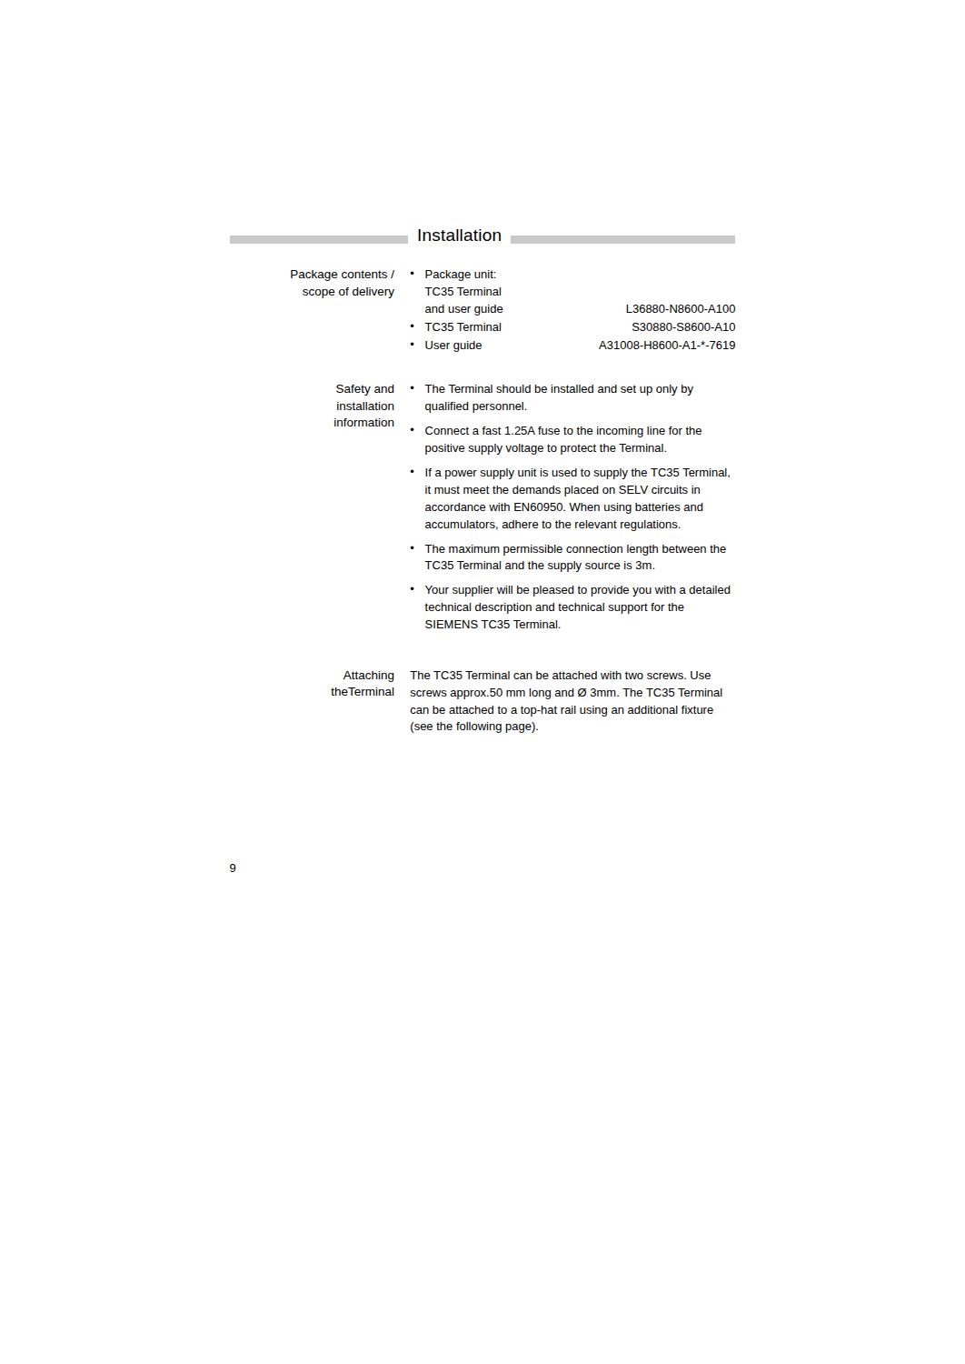Installation
Package contents /
scope of delivery
Package unit:
TC35 Terminal
and user guide L36880-N8600-A100
TC35 Terminal S30880-S8600-A10
User guide A31008-H8600-A1-*-7619
Safety and
installation
information
The Terminal should be installed and set up only by qualified personnel.
Connect a fast 1.25A fuse to the incoming line for the positive supply voltage to protect the Terminal.
If a power supply unit is used to supply the TC35 Terminal, it must meet the demands placed on SELV circuits in accordance with EN60950. When using batteries and accumulators, adhere to the relevant regulations.
The maximum permissible connection length between the TC35 Terminal and the supply source is 3m.
Your supplier will be pleased to provide you with a detailed technical description and technical support for the SIEMENS TC35 Terminal.
Attaching
theTerminal
The TC35 Terminal can be attached with two screws. Use screws approx.50 mm long and Ø 3mm. The TC35 Terminal can be attached to a top-hat rail using an additional fixture (see the following page).
9